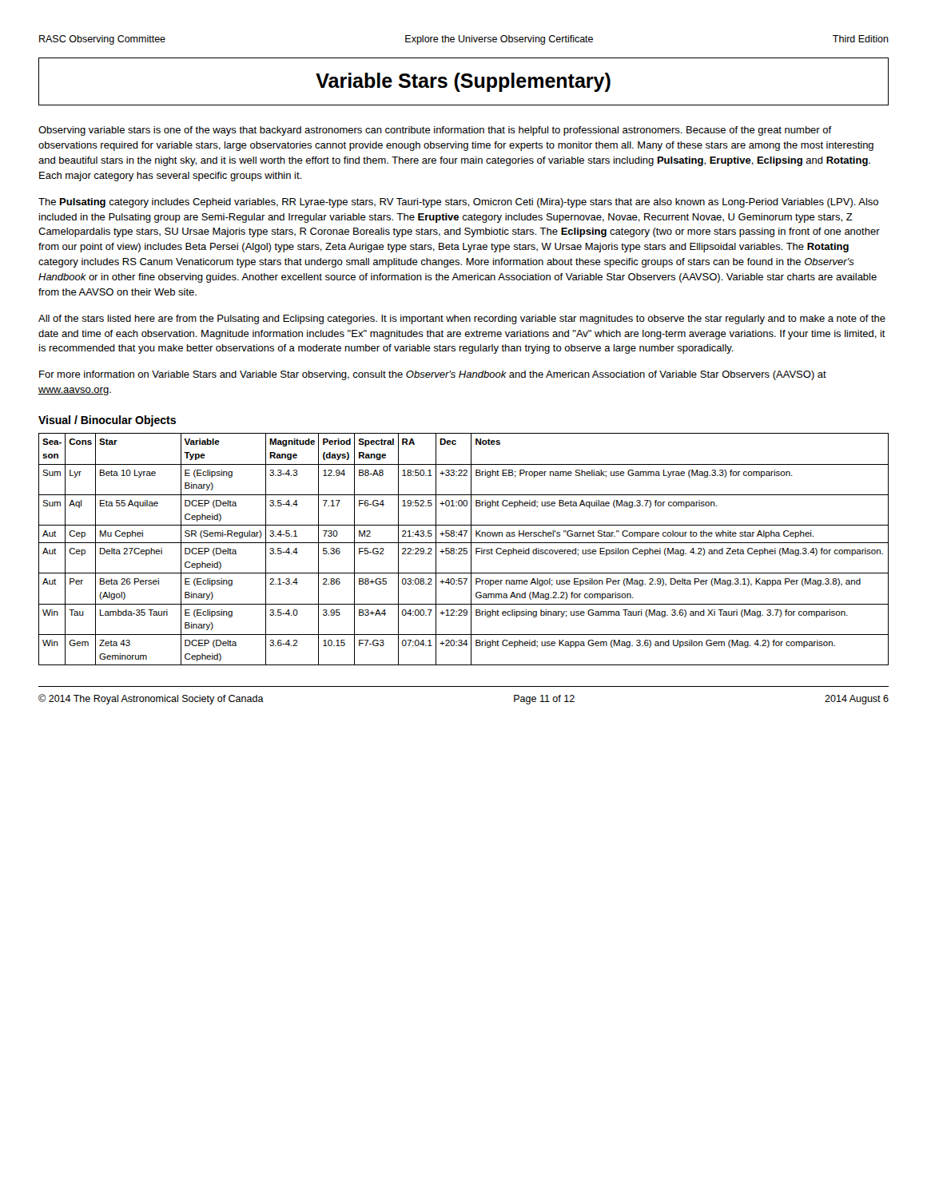RASC Observing Committee
Explore the Universe Observing Certificate
Third Edition
Variable Stars (Supplementary)
Observing variable stars is one of the ways that backyard astronomers can contribute information that is helpful to professional astronomers. Because of the great number of observations required for variable stars, large observatories cannot provide enough observing time for experts to monitor them all. Many of these stars are among the most interesting and beautiful stars in the night sky, and it is well worth the effort to find them. There are four main categories of variable stars including Pulsating, Eruptive, Eclipsing and Rotating. Each major category has several specific groups within it.
The Pulsating category includes Cepheid variables, RR Lyrae-type stars, RV Tauri-type stars, Omicron Ceti (Mira)-type stars that are also known as Long-Period Variables (LPV). Also included in the Pulsating group are Semi-Regular and Irregular variable stars. The Eruptive category includes Supernovae, Novae, Recurrent Novae, U Geminorum type stars, Z Camelopardalis type stars, SU Ursae Majoris type stars, R Coronae Borealis type stars, and Symbiotic stars. The Eclipsing category (two or more stars passing in front of one another from our point of view) includes Beta Persei (Algol) type stars, Zeta Aurigae type stars, Beta Lyrae type stars, W Ursae Majoris type stars and Ellipsoidal variables. The Rotating category includes RS Canum Venaticorum type stars that undergo small amplitude changes. More information about these specific groups of stars can be found in the Observer's Handbook or in other fine observing guides. Another excellent source of information is the American Association of Variable Star Observers (AAVSO). Variable star charts are available from the AAVSO on their Web site.
All of the stars listed here are from the Pulsating and Eclipsing categories. It is important when recording variable star magnitudes to observe the star regularly and to make a note of the date and time of each observation. Magnitude information includes "Ex" magnitudes that are extreme variations and "Av" which are long-term average variations. If your time is limited, it is recommended that you make better observations of a moderate number of variable stars regularly than trying to observe a large number sporadically.
For more information on Variable Stars and Variable Star observing, consult the Observer's Handbook and the American Association of Variable Star Observers (AAVSO) at www.aavso.org.
Visual / Binocular Objects
| Sea- son | Cons | Star | Variable Type | Magnitude Range | Period (days) | Spectral Range | RA | Dec | Notes |
| --- | --- | --- | --- | --- | --- | --- | --- | --- | --- |
| Sum | Lyr | Beta 10 Lyrae | E (Eclipsing Binary) | 3.3-4.3 | 12.94 | B8-A8 | 18:50.1 | +33:22 | Bright EB; Proper name Sheliak; use Gamma Lyrae (Mag.3.3) for comparison. |
| Sum | Aql | Eta 55 Aquilae | DCEP (Delta Cepheid) | 3.5-4.4 | 7.17 | F6-G4 | 19:52.5 | +01:00 | Bright Cepheid; use Beta Aquilae (Mag.3.7) for comparison. |
| Aut | Cep | Mu Cephei | SR (Semi-Regular) | 3.4-5.1 | 730 | M2 | 21:43.5 | +58:47 | Known as Herschel's "Garnet Star." Compare colour to the white star Alpha Cephei. |
| Aut | Cep | Delta 27Cephei | DCEP (Delta Cepheid) | 3.5-4.4 | 5.36 | F5-G2 | 22:29.2 | +58:25 | First Cepheid discovered; use Epsilon Cephei (Mag. 4.2) and Zeta Cephei (Mag.3.4) for comparison. |
| Aut | Per | Beta 26 Persei (Algol) | E (Eclipsing Binary) | 2.1-3.4 | 2.86 | B8+G5 | 03:08.2 | +40:57 | Proper name Algol; use Epsilon Per (Mag. 2.9), Delta Per (Mag.3.1), Kappa Per (Mag.3.8), and Gamma And (Mag.2.2) for comparison. |
| Win | Tau | Lambda-35 Tauri | E (Eclipsing Binary) | 3.5-4.0 | 3.95 | B3+A4 | 04:00.7 | +12:29 | Bright eclipsing binary; use Gamma Tauri (Mag. 3.6) and Xi Tauri (Mag. 3.7) for comparison. |
| Win | Gem | Zeta 43 Geminorum | DCEP (Delta Cepheid) | 3.6-4.2 | 10.15 | F7-G3 | 07:04.1 | +20:34 | Bright Cepheid; use Kappa Gem (Mag. 3.6) and Upsilon Gem (Mag. 4.2) for comparison. |
© 2014 The Royal Astronomical Society of Canada
Page 11 of 12
2014 August 6